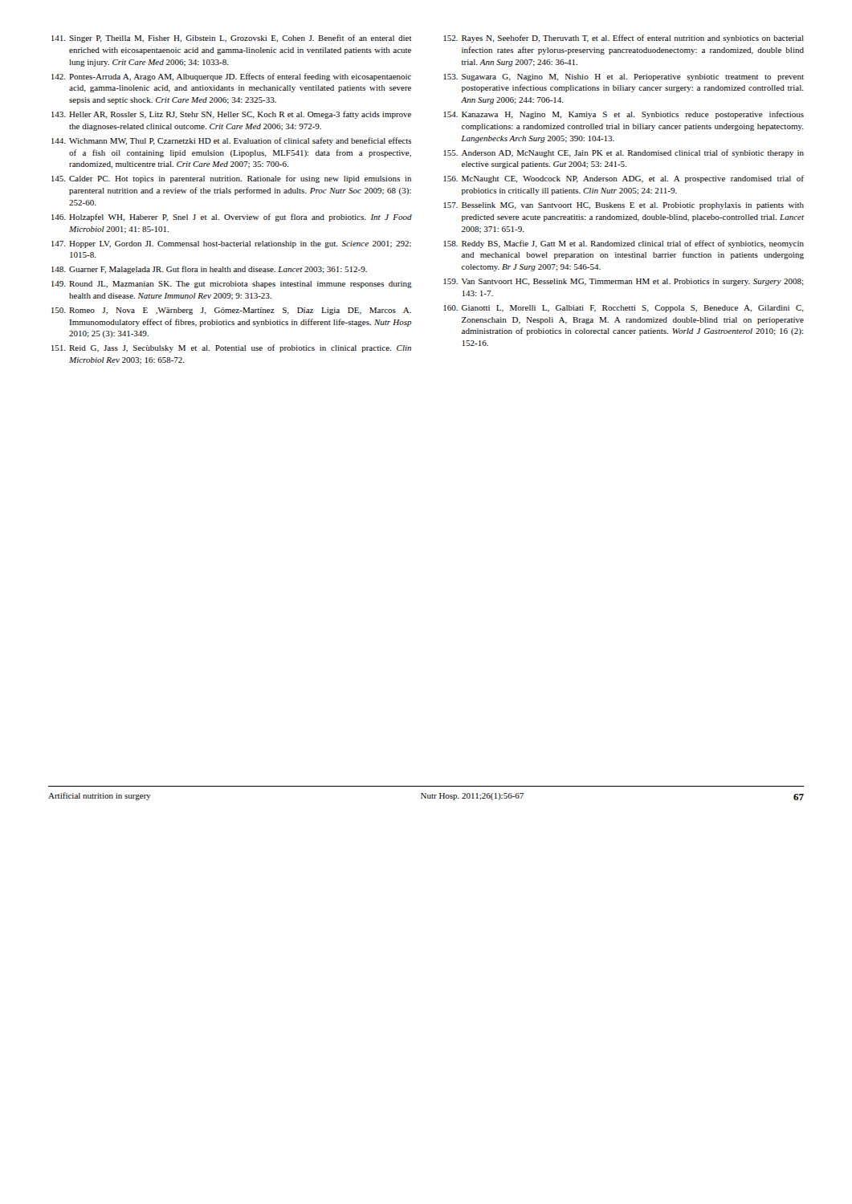141 Singer P, Theilla M, Fisher H, Gibstein L, Grozovski E, Cohen J. Benefit of an enteral diet enriched with eicosapentaenoic acid and gamma-linolenic acid in ventilated patients with acute lung injury. Crit Care Med 2006; 34: 1033-8.
142 Pontes-Arruda A, Arago AM, Albuquerque JD. Effects of enteral feeding with eicosapentaenoic acid, gamma-linolenic acid, and antioxidants in mechanically ventilated patients with severe sepsis and septic shock. Crit Care Med 2006; 34: 2325-33.
143 Heller AR, Rossler S, Litz RJ, Stehr SN, Heller SC, Koch R et al. Omega-3 fatty acids improve the diagnoses-related clinical outcome. Crit Care Med 2006; 34: 972-9.
144 Wichmann MW, Thul P, Czarnetzki HD et al. Evaluation of clinical safety and beneficial effects of a fish oil containing lipid emulsion (Lipoplus, MLF541): data from a prospective, randomized, multicentre trial. Crit Care Med 2007; 35: 700-6.
145 Calder PC. Hot topics in parenteral nutrition. Rationale for using new lipid emulsions in parenteral nutrition and a review of the trials performed in adults. Proc Nutr Soc 2009; 68 (3): 252-60.
146 Holzapfel WH, Haberer P, Snel J et al. Overview of gut flora and probiotics. Int J Food Microbiol 2001; 41: 85-101.
147 Hopper LV, Gordon JI. Commensal host-bacterial relationship in the gut. Science 2001; 292: 1015-8.
148 Guarner F, Malagelada JR. Gut flora in health and disease. Lancet 2003; 361: 512-9.
149 Round JL, Mazmanian SK. The gut microbiota shapes intestinal immune responses during health and disease. Nature Immunol Rev 2009; 9: 313-23.
150 Romeo J, Nova E ,Wärnberg J, Gómez-Martínez S, Díaz Ligia DE, Marcos A. Immunomodulatory effect of fibres, probiotics and synbiotics in different life-stages. Nutr Hosp 2010; 25 (3): 341-349.
151 Reid G, Jass J, Secùbulsky M et al. Potential use of probiotics in clinical practice. Clin Microbiol Rev 2003; 16: 658-72.
152 Rayes N, Seehofer D, Theruvath T, et al. Effect of enteral nutrition and synbiotics on bacterial infection rates after pylorus-preserving pancreatoduodenectomy: a randomized, double blind trial. Ann Surg 2007; 246: 36-41.
153 Sugawara G, Nagino M, Nishio H et al. Perioperative synbiotic treatment to prevent postoperative infectious complications in biliary cancer surgery: a randomized controlled trial. Ann Surg 2006; 244: 706-14.
154 Kanazawa H, Nagino M, Kamiya S et al. Synbiotics reduce postoperative infectious complications: a randomized controlled trial in biliary cancer patients undergoing hepatectomy. Langenbecks Arch Surg 2005; 390: 104-13.
155 Anderson AD, McNaught CE, Jain PK et al. Randomised clinical trial of synbiotic therapy in elective surgical patients. Gut 2004; 53: 241-5.
156 McNaught CE, Woodcock NP, Anderson ADG, et al. A prospective randomised trial of probiotics in critically ill patients. Clin Nutr 2005; 24: 211-9.
157 Besselink MG, van Santvoort HC, Buskens E et al. Probiotic prophylaxis in patients with predicted severe acute pancreatitis: a randomized, double-blind, placebo-controlled trial. Lancet 2008; 371: 651-9.
158 Reddy BS, Macfie J, Gatt M et al. Randomized clinical trial of effect of synbiotics, neomycin and mechanical bowel preparation on intestinal barrier function in patients undergoing colectomy. Br J Surg 2007; 94: 546-54.
159 Van Santvoort HC, Besselink MG, Timmerman HM et al. Probiotics in surgery. Surgery 2008; 143: 1-7.
160 Gianotti L, Morelli L, Galbiati F, Rocchetti S, Coppola S, Beneduce A, Gilardini C, Zonenschain D, Nespoli A, Braga M. A randomized double-blind trial on perioperative administration of probiotics in colorectal cancer patients. World J Gastroenterol 2010; 16 (2): 152-16.
Artificial nutrition in surgery
Nutr Hosp. 2011;26(1):56-67
67